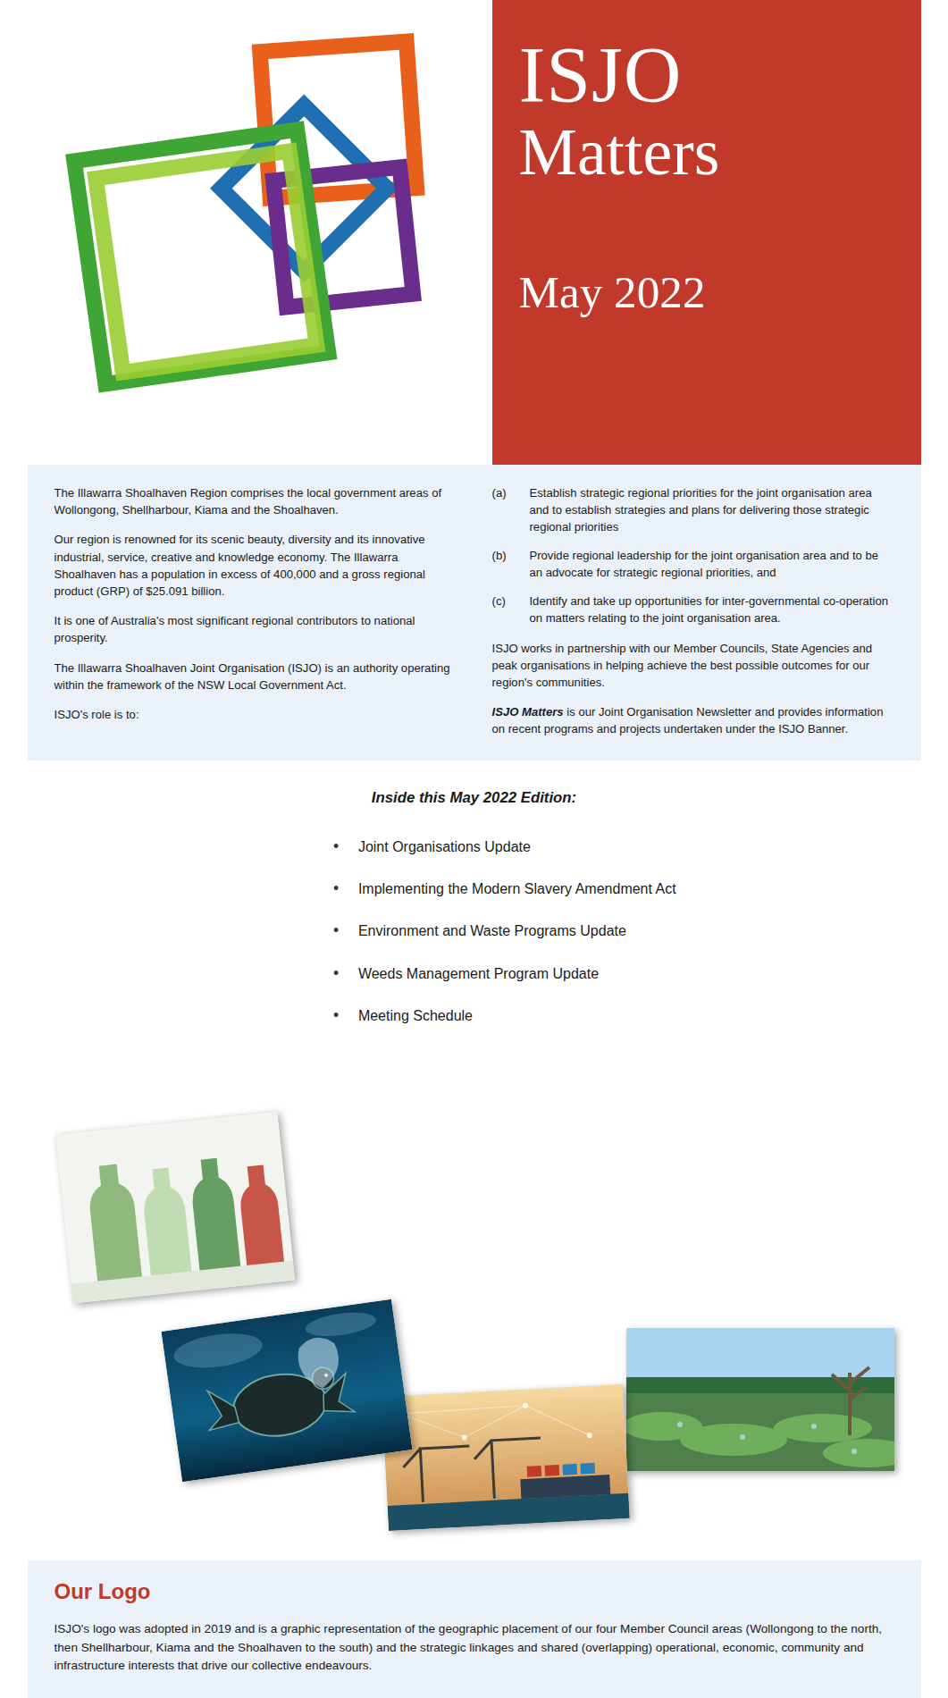ISJO
Matters May 2022
The Illawarra Shoalhaven Region comprises the local government areas of Wollongong, Shellharbour, Kiama and the Shoalhaven.
Our region is renowned for its scenic beauty, diversity and its innovative industrial, service, creative and knowledge economy. The Illawarra Shoalhaven has a population in excess of 400,000 and a gross regional product (GRP) of $25.091 billion.
It is one of Australia's most significant regional contributors to national prosperity.
The Illawarra Shoalhaven Joint Organisation (ISJO) is an authority operating within the framework of the NSW Local Government Act.
ISJO's role is to:
Establish strategic regional priorities for the joint organisation area and to establish strategies and plans for delivering those strategic regional priorities
Provide regional leadership for the joint organisation area and to be an advocate for strategic regional priorities, and
Identify and take up opportunities for inter-governmental co-operation on matters relating to the joint organisation area.
ISJO works in partnership with our Member Councils, State Agencies and peak organisations in helping achieve the best possible outcomes for our region's communities.
ISJO Matters is our Joint Organisation Newsletter and provides information on recent programs and projects undertaken under the ISJO Banner.
Inside this May 2022 Edition:
Joint Organisations Update
Implementing the Modern Slavery Amendment Act
Environment and Waste Programs Update
Weeds Management Program Update
Meeting Schedule
Our Logo
ISJO's logo was adopted in 2019 and is a graphic representation of the geographic placement of our four Member Council areas (Wollongong to the north, then Shellharbour, Kiama and the Shoalhaven to the south) and the strategic linkages and shared (overlapping) operational, economic, community and infrastructure interests that drive our collective endeavours.